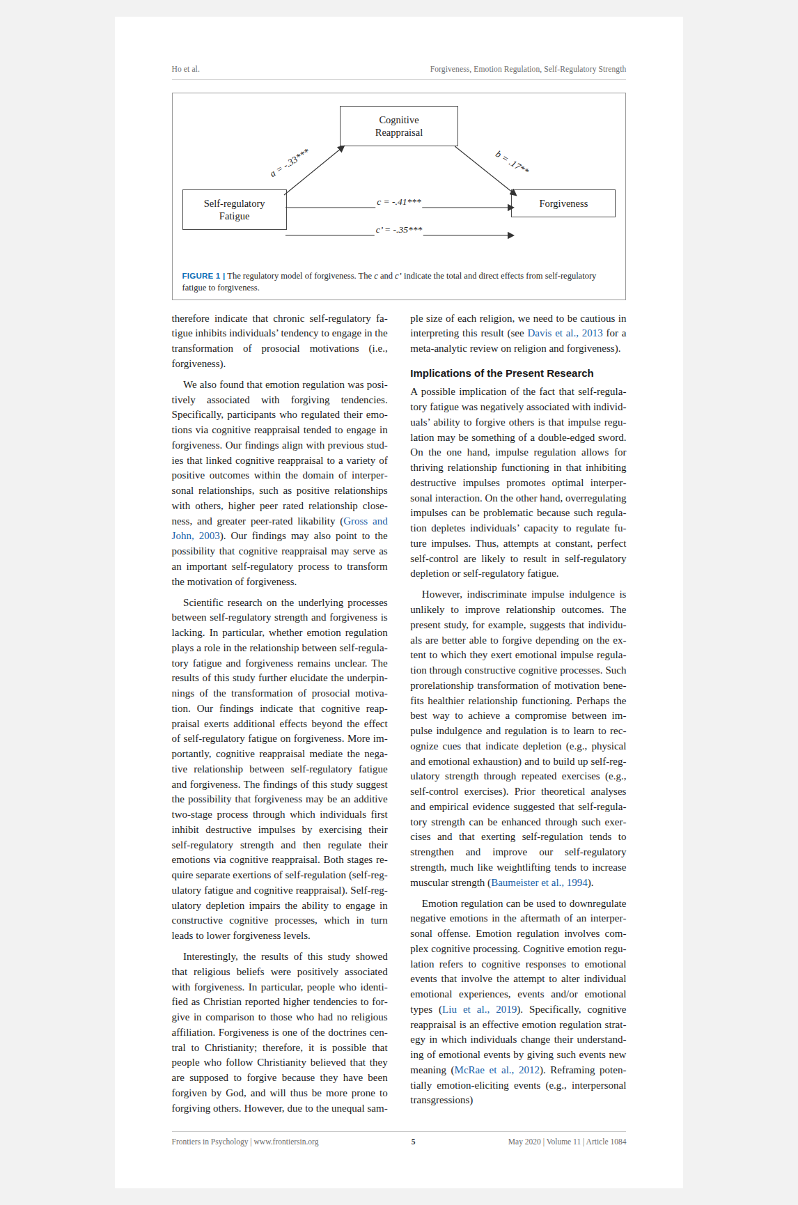Ho et al. Forgiveness, Emotion Regulation, Self-Regulatory Strength
Cognitive
Reappraisal
Self-regulatory
Fatigue
Forgiveness
a = -.33*** b = .17** c = -.41*** c’ = -.35***
FIGURE 1 | The regulatory model of forgiveness. The c and c’ indicate the total and direct effects from self-regulatory fatigue to forgiveness.
therefore indicate that chronic self-regulatory fatigue inhibits individuals’ tendency to engage in the transformation of prosocial motivations (i.e., forgiveness).
We also found that emotion regulation was positively associated with forgiving tendencies. Specifically, participants who regulated their emotions via cognitive reappraisal tended to engage in forgiveness. Our findings align with previous studies that linked cognitive reappraisal to a variety of positive outcomes within the domain of interpersonal relationships, such as positive relationships with others, higher peer rated relationship closeness, and greater peer-rated likability (Gross and John, 2003). Our findings may also point to the possibility that cognitive reappraisal may serve as an important self-regulatory process to transform the motivation of forgiveness.
Scientific research on the underlying processes between self-regulatory strength and forgiveness is lacking. In particular, whether emotion regulation plays a role in the relationship between self-regulatory fatigue and forgiveness remains unclear. The results of this study further elucidate the underpinnings of the transformation of prosocial motivation. Our findings indicate that cognitive reappraisal exerts additional effects beyond the effect of self-regulatory fatigue on forgiveness. More importantly, cognitive reappraisal mediate the negative relationship between self-regulatory fatigue and forgiveness. The findings of this study suggest the possibility that forgiveness may be an additive two-stage process through which individuals first inhibit destructive impulses by exercising their self-regulatory strength and then regulate their emotions via cognitive reappraisal. Both stages require separate exertions of self-regulation (self-regulatory fatigue and cognitive reappraisal). Self-regulatory depletion impairs the ability to engage in constructive cognitive processes, which in turn leads to lower forgiveness levels.
Interestingly, the results of this study showed that religious beliefs were positively associated with forgiveness. In particular, people who identified as Christian reported higher tendencies to forgive in comparison to those who had no religious affiliation. Forgiveness is one of the doctrines central to Christianity; therefore, it is possible that people who follow Christianity believed that they are supposed to forgive because they have been forgiven by God, and will thus be more prone to forgiving others. However, due to the unequal sample size of each religion, we need to be cautious in interpreting this result (see Davis et al., 2013 for a meta-analytic review on religion and forgiveness).
Implications of the Present Research
A possible implication of the fact that self-regulatory fatigue was negatively associated with individuals’ ability to forgive others is that impulse regulation may be something of a double-edged sword. On the one hand, impulse regulation allows for thriving relationship functioning in that inhibiting destructive impulses promotes optimal interpersonal interaction. On the other hand, overregulating impulses can be problematic because such regulation depletes individuals’ capacity to regulate future impulses. Thus, attempts at constant, perfect self-control are likely to result in self-regulatory depletion or self-regulatory fatigue.
However, indiscriminate impulse indulgence is unlikely to improve relationship outcomes. The present study, for example, suggests that individuals are better able to forgive depending on the extent to which they exert emotional impulse regulation through constructive cognitive processes. Such prorelationship transformation of motivation benefits healthier relationship functioning. Perhaps the best way to achieve a compromise between impulse indulgence and regulation is to learn to recognize cues that indicate depletion (e.g., physical and emotional exhaustion) and to build up self-regulatory strength through repeated exercises (e.g., self-control exercises). Prior theoretical analyses and empirical evidence suggested that self-regulatory strength can be enhanced through such exercises and that exerting self-regulation tends to strengthen and improve our self-regulatory strength, much like weightlifting tends to increase muscular strength (Baumeister et al., 1994).
Emotion regulation can be used to downregulate negative emotions in the aftermath of an interpersonal offense. Emotion regulation involves complex cognitive processing. Cognitive emotion regulation refers to cognitive responses to emotional events that involve the attempt to alter individual emotional experiences, events and/or emotional types (Liu et al., 2019). Specifically, cognitive reappraisal is an effective emotion regulation strategy in which individuals change their understanding of emotional events by giving such events new meaning (McRae et al., 2012). Reframing potentially emotion-eliciting events (e.g., interpersonal transgressions)
Frontiers in Psychology | www.frontiersin.org 5 May 2020 | Volume 11 | Article 1084